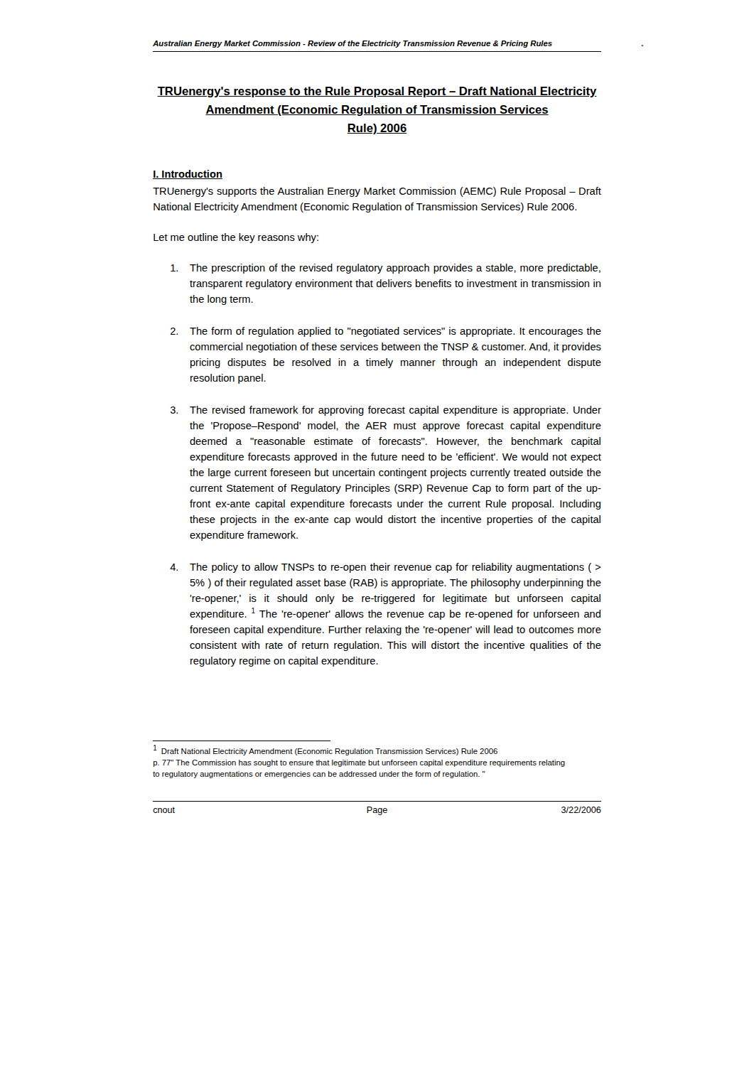Australian Energy Market Commission - Review of the Electricity Transmission Revenue & Pricing Rules .
TRUenergy's response to the Rule Proposal Report – Draft National Electricity Amendment (Economic Regulation of Transmission Services Rule) 2006
I. Introduction
TRUenergy's supports the Australian Energy Market Commission (AEMC) Rule Proposal – Draft National Electricity Amendment (Economic Regulation of Transmission Services) Rule 2006.
Let me outline the key reasons why:
The prescription of the revised regulatory approach provides a stable, more predictable, transparent regulatory environment that delivers benefits to investment in transmission in the long term.
The form of regulation applied to "negotiated services" is appropriate. It encourages the commercial negotiation of these services between the TNSP & customer. And, it provides pricing disputes be resolved in a timely manner through an independent dispute resolution panel.
The revised framework for approving forecast capital expenditure is appropriate. Under the 'Propose–Respond' model, the AER must approve forecast capital expenditure deemed a "reasonable estimate of forecasts". However, the benchmark capital expenditure forecasts approved in the future need to be 'efficient'. We would not expect the large current foreseen but uncertain contingent projects currently treated outside the current Statement of Regulatory Principles (SRP) Revenue Cap to form part of the up-front ex-ante capital expenditure forecasts under the current Rule proposal. Including these projects in the ex-ante cap would distort the incentive properties of the capital expenditure framework.
The policy to allow TNSPs to re-open their revenue cap for reliability augmentations ( > 5% ) of their regulated asset base (RAB) is appropriate. The philosophy underpinning the 're-opener,' is it should only be re-triggered for legitimate but unforseen capital expenditure. 1 The 're-opener' allows the revenue cap be re-opened for unforseen and foreseen capital expenditure. Further relaxing the 're-opener' will lead to outcomes more consistent with rate of return regulation. This will distort the incentive qualities of the regulatory regime on capital expenditure.
1 Draft National Electricity Amendment (Economic Regulation Transmission Services) Rule 2006
p. 77" The Commission has sought to ensure that legitimate but unforseen capital expenditure requirements relating
to regulatory augmentations or emergencies can be addressed under the form of regulation. "
cnout
Page
3/22/2006